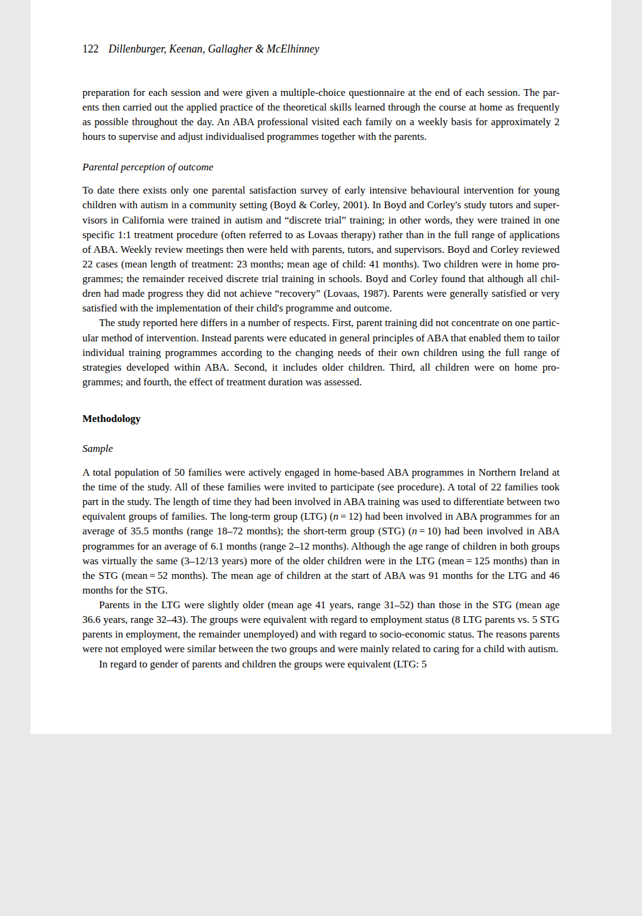122 Dillenburger, Keenan, Gallagher & McElhinney
preparation for each session and were given a multiple-choice questionnaire at the end of each session. The parents then carried out the applied practice of the theoretical skills learned through the course at home as frequently as possible throughout the day. An ABA professional visited each family on a weekly basis for approximately 2 hours to supervise and adjust individualised programmes together with the parents.
Parental perception of outcome
To date there exists only one parental satisfaction survey of early intensive behavioural intervention for young children with autism in a community setting (Boyd & Corley, 2001). In Boyd and Corley's study tutors and supervisors in California were trained in autism and “discrete trial” training; in other words, they were trained in one specific 1:1 treatment procedure (often referred to as Lovaas therapy) rather than in the full range of applications of ABA. Weekly review meetings then were held with parents, tutors, and supervisors. Boyd and Corley reviewed 22 cases (mean length of treatment: 23 months; mean age of child: 41 months). Two children were in home programmes; the remainder received discrete trial training in schools. Boyd and Corley found that although all children had made progress they did not achieve “recovery” (Lovaas, 1987). Parents were generally satisfied or very satisfied with the implementation of their child's programme and outcome.
The study reported here differs in a number of respects. First, parent training did not concentrate on one particular method of intervention. Instead parents were educated in general principles of ABA that enabled them to tailor individual training programmes according to the changing needs of their own children using the full range of strategies developed within ABA. Second, it includes older children. Third, all children were on home programmes; and fourth, the effect of treatment duration was assessed.
Methodology
Sample
A total population of 50 families were actively engaged in home-based ABA programmes in Northern Ireland at the time of the study. All of these families were invited to participate (see procedure). A total of 22 families took part in the study. The length of time they had been involved in ABA training was used to differentiate between two equivalent groups of families. The long-term group (LTG) (n = 12) had been involved in ABA programmes for an average of 35.5 months (range 18–72 months); the short-term group (STG) (n = 10) had been involved in ABA programmes for an average of 6.1 months (range 2–12 months). Although the age range of children in both groups was virtually the same (3–12/13 years) more of the older children were in the LTG (mean = 125 months) than in the STG (mean = 52 months). The mean age of children at the start of ABA was 91 months for the LTG and 46 months for the STG.
Parents in the LTG were slightly older (mean age 41 years, range 31–52) than those in the STG (mean age 36.6 years, range 32–43). The groups were equivalent with regard to employment status (8 LTG parents vs. 5 STG parents in employment, the remainder unemployed) and with regard to socio-economic status. The reasons parents were not employed were similar between the two groups and were mainly related to caring for a child with autism.
In regard to gender of parents and children the groups were equivalent (LTG: 5